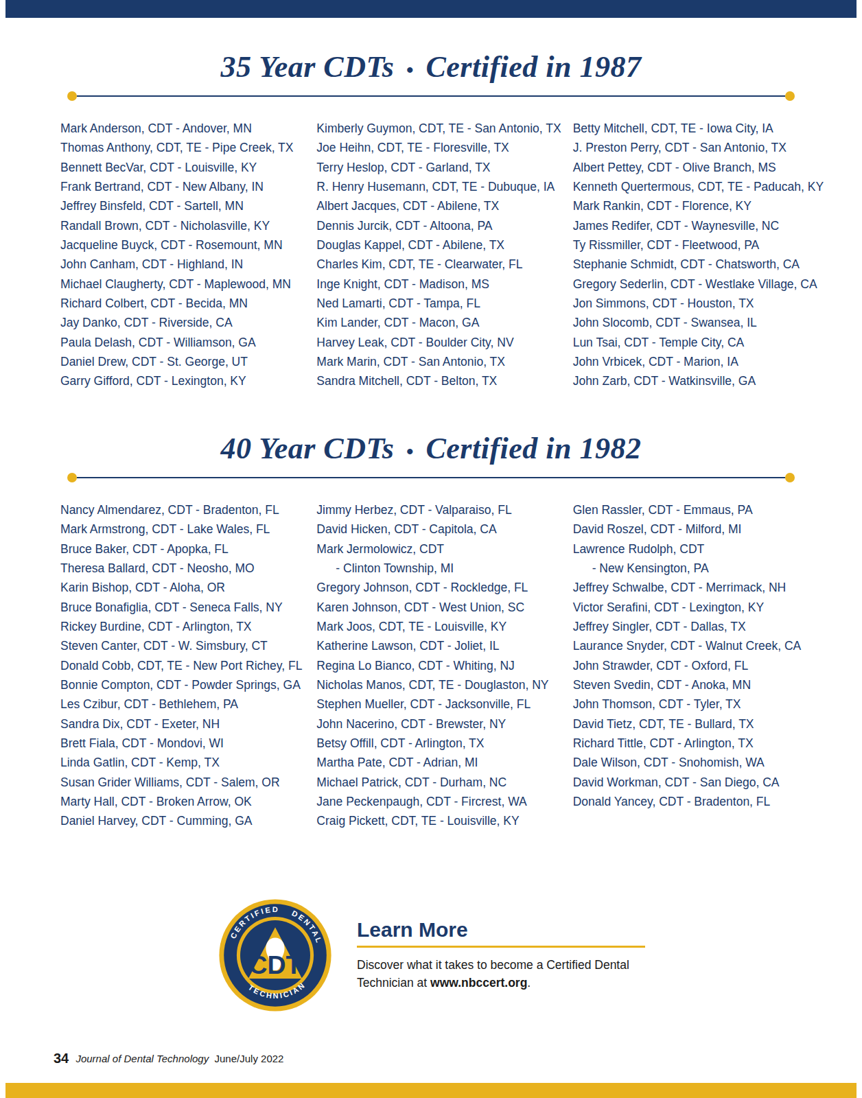35 Year CDTs • Certified in 1987
Mark Anderson, CDT - Andover, MN
Thomas Anthony, CDT, TE - Pipe Creek, TX
Bennett BecVar, CDT - Louisville, KY
Frank Bertrand, CDT - New Albany, IN
Jeffrey Binsfeld, CDT - Sartell, MN
Randall Brown, CDT - Nicholasville, KY
Jacqueline Buyck, CDT - Rosemount, MN
John Canham, CDT - Highland, IN
Michael Claugherty, CDT - Maplewood, MN
Richard Colbert, CDT - Becida, MN
Jay Danko, CDT - Riverside, CA
Paula Delash, CDT - Williamson, GA
Daniel Drew, CDT - St. George, UT
Garry Gifford, CDT - Lexington, KY
Kimberly Guymon, CDT, TE - San Antonio, TX
Joe Heihn, CDT, TE - Floresville, TX
Terry Heslop, CDT - Garland, TX
R. Henry Husemann, CDT, TE - Dubuque, IA
Albert Jacques, CDT - Abilene, TX
Dennis Jurcik, CDT - Altoona, PA
Douglas Kappel, CDT - Abilene, TX
Charles Kim, CDT, TE - Clearwater, FL
Inge Knight, CDT - Madison, MS
Ned Lamarti, CDT - Tampa, FL
Kim Lander, CDT - Macon, GA
Harvey Leak, CDT - Boulder City, NV
Mark Marin, CDT - San Antonio, TX
Sandra Mitchell, CDT - Belton, TX
Betty Mitchell, CDT, TE - Iowa City, IA
J. Preston Perry, CDT - San Antonio, TX
Albert Pettey, CDT - Olive Branch, MS
Kenneth Quertermous, CDT, TE - Paducah, KY
Mark Rankin, CDT - Florence, KY
James Redifer, CDT - Waynesville, NC
Ty Rissmiller, CDT - Fleetwood, PA
Stephanie Schmidt, CDT - Chatsworth, CA
Gregory Sederlin, CDT - Westlake Village, CA
Jon Simmons, CDT - Houston, TX
John Slocomb, CDT - Swansea, IL
Lun Tsai, CDT - Temple City, CA
John Vrbicek, CDT - Marion, IA
John Zarb, CDT - Watkinsville, GA
40 Year CDTs • Certified in 1982
Nancy Almendarez, CDT - Bradenton, FL
Mark Armstrong, CDT - Lake Wales, FL
Bruce Baker, CDT - Apopka, FL
Theresa Ballard, CDT - Neosho, MO
Karin Bishop, CDT - Aloha, OR
Bruce Bonafiglia, CDT - Seneca Falls, NY
Rickey Burdine, CDT - Arlington, TX
Steven Canter, CDT - W. Simsbury, CT
Donald Cobb, CDT, TE - New Port Richey, FL
Bonnie Compton, CDT - Powder Springs, GA
Les Czibur, CDT - Bethlehem, PA
Sandra Dix, CDT - Exeter, NH
Brett Fiala, CDT - Mondovi, WI
Linda Gatlin, CDT - Kemp, TX
Susan Grider Williams, CDT - Salem, OR
Marty Hall, CDT - Broken Arrow, OK
Daniel Harvey, CDT - Cumming, GA
Jimmy Herbez, CDT - Valparaiso, FL
David Hicken, CDT - Capitola, CA
Mark Jermolowicz, CDT- Clinton Township, MI
Gregory Johnson, CDT - Rockledge, FL
Karen Johnson, CDT - West Union, SC
Mark Joos, CDT, TE - Louisville, KY
Katherine Lawson, CDT - Joliet, IL
Regina Lo Bianco, CDT - Whiting, NJ
Nicholas Manos, CDT, TE - Douglaston, NY
Stephen Mueller, CDT - Jacksonville, FL
John Nacerino, CDT - Brewster, NY
Betsy Offill, CDT - Arlington, TX
Martha Pate, CDT - Adrian, MI
Michael Patrick, CDT - Durham, NC
Jane Peckenpaugh, CDT - Fircrest, WA
Craig Pickett, CDT, TE - Louisville, KY
Glen Rassler, CDT - Emmaus, PA
David Roszel, CDT - Milford, MI
Lawrence Rudolph, CDT- New Kensington, PA
Jeffrey Schwalbe, CDT - Merrimack, NH
Victor Serafini, CDT - Lexington, KY
Jeffrey Singler, CDT - Dallas, TX
Laurance Snyder, CDT - Walnut Creek, CA
John Strawder, CDT - Oxford, FL
Steven Svedin, CDT - Anoka, MN
John Thomson, CDT - Tyler, TX
David Tietz, CDT, TE - Bullard, TX
Richard Tittle, CDT - Arlington, TX
Dale Wilson, CDT - Snohomish, WA
David Workman, CDT - San Diego, CA
Donald Yancey, CDT - Bradenton, FL
CDT CERTIFIED DENTAL TECHNICIAN
Learn More
Discover what it takes to become a Certified Dental Technician at www.nbccert.org.
34 Journal of Dental Technology June/July 2022